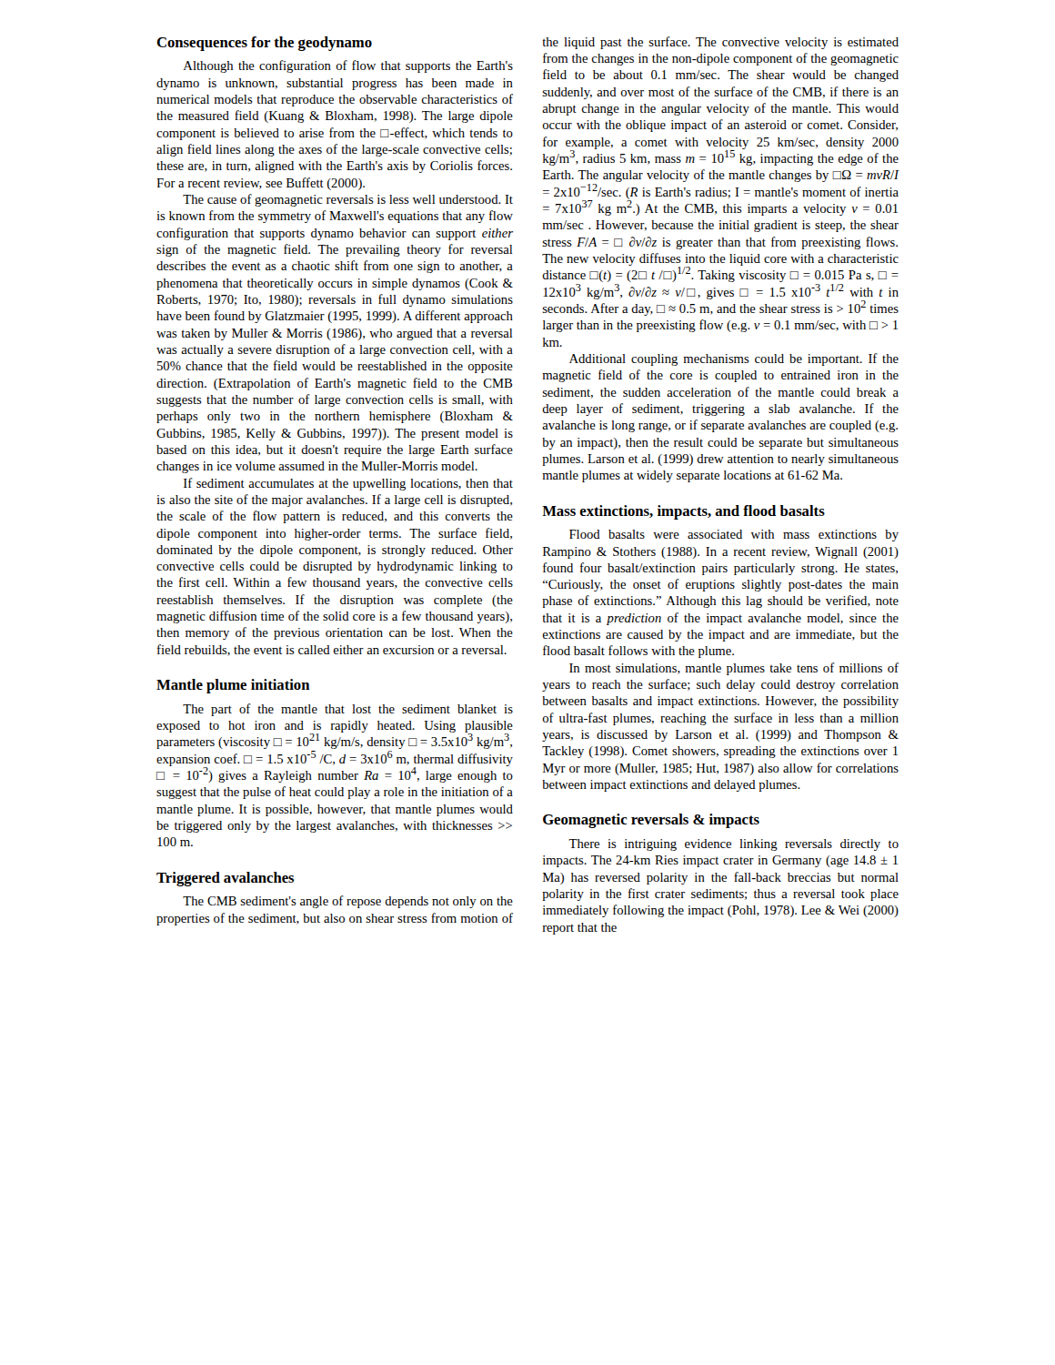Consequences for the geodynamo
Although the configuration of flow that supports the Earth's dynamo is unknown, substantial progress has been made in numerical models that reproduce the observable characteristics of the measured field (Kuang & Bloxham, 1998). The large dipole component is believed to arise from the □-effect, which tends to align field lines along the axes of the large-scale convective cells; these are, in turn, aligned with the Earth's axis by Coriolis forces. For a recent review, see Buffett (2000).
The cause of geomagnetic reversals is less well understood. It is known from the symmetry of Maxwell's equations that any flow configuration that supports dynamo behavior can support either sign of the magnetic field. The prevailing theory for reversal describes the event as a chaotic shift from one sign to another, a phenomena that theoretically occurs in simple dynamos (Cook & Roberts, 1970; Ito, 1980); reversals in full dynamo simulations have been found by Glatzmaier (1995, 1999). A different approach was taken by Muller & Morris (1986), who argued that a reversal was actually a severe disruption of a large convection cell, with a 50% chance that the field would be reestablished in the opposite direction. (Extrapolation of Earth's magnetic field to the CMB suggests that the number of large convection cells is small, with perhaps only two in the northern hemisphere (Bloxham & Gubbins, 1985, Kelly & Gubbins, 1997)). The present model is based on this idea, but it doesn't require the large Earth surface changes in ice volume assumed in the Muller-Morris model.
If sediment accumulates at the upwelling locations, then that is also the site of the major avalanches. If a large cell is disrupted, the scale of the flow pattern is reduced, and this converts the dipole component into higher-order terms. The surface field, dominated by the dipole component, is strongly reduced. Other convective cells could be disrupted by hydrodynamic linking to the first cell. Within a few thousand years, the convective cells reestablish themselves. If the disruption was complete (the magnetic diffusion time of the solid core is a few thousand years), then memory of the previous orientation can be lost. When the field rebuilds, the event is called either an excursion or a reversal.
Mantle plume initiation
The part of the mantle that lost the sediment blanket is exposed to hot iron and is rapidly heated. Using plausible parameters (viscosity □ = 1021 kg/m/s, density □ = 3.5x103 kg/m3, expansion coef. □ = 1.5 x10-5 /C, d = 3x106 m, thermal diffusivity □ = 10-2) gives a Rayleigh number Ra = 104, large enough to suggest that the pulse of heat could play a role in the initiation of a mantle plume. It is possible, however, that mantle plumes would be triggered only by the largest avalanches, with thicknesses >> 100 m.
Triggered avalanches
The CMB sediment's angle of repose depends not only on the properties of the sediment, but also on shear stress from motion of the liquid past the surface. The convective velocity is estimated from the changes in the non-dipole component of the geomagnetic field to be about 0.1 mm/sec. The shear would be changed suddenly, and over most of the surface of the CMB, if there is an abrupt change in the angular velocity of the mantle. This would occur with the oblique impact of an asteroid or comet. Consider, for example, a comet with velocity 25 km/sec, density 2000 kg/m3, radius 5 km, mass m = 1015 kg, impacting the edge of the Earth. The angular velocity of the mantle changes by □Ω = mvR/I = 2x10−12/sec. (R is Earth's radius; I = mantle's moment of inertia = 7x1037 kg m2.) At the CMB, this imparts a velocity v = 0.01 mm/sec . However, because the initial gradient is steep, the shear stress F/A = □ ∂v/∂z is greater than that from preexisting flows. The new velocity diffuses into the liquid core with a characteristic distance □(t) = (2□ t /□)1/2. Taking viscosity □ = 0.015 Pa s, □ = 12x103 kg/m3, ∂v/∂z ≈ v/□, gives □ = 1.5 x10-3 t1/2 with t in seconds. After a day, □ ≈ 0.5 m, and the shear stress is > 102 times larger than in the preexisting flow (e.g. v = 0.1 mm/sec, with □ > 1 km.
Additional coupling mechanisms could be important. If the magnetic field of the core is coupled to entrained iron in the sediment, the sudden acceleration of the mantle could break a deep layer of sediment, triggering a slab avalanche. If the avalanche is long range, or if separate avalanches are coupled (e.g. by an impact), then the result could be separate but simultaneous plumes. Larson et al. (1999) drew attention to nearly simultaneous mantle plumes at widely separate locations at 61-62 Ma.
Mass extinctions, impacts, and flood basalts
Flood basalts were associated with mass extinctions by Rampino & Stothers (1988). In a recent review, Wignall (2001) found four basalt/extinction pairs particularly strong. He states, “Curiously, the onset of eruptions slightly post-dates the main phase of extinctions.” Although this lag should be verified, note that it is a prediction of the impact avalanche model, since the extinctions are caused by the impact and are immediate, but the flood basalt follows with the plume.
In most simulations, mantle plumes take tens of millions of years to reach the surface; such delay could destroy correlation between basalts and impact extinctions. However, the possibility of ultra-fast plumes, reaching the surface in less than a million years, is discussed by Larson et al. (1999) and Thompson & Tackley (1998). Comet showers, spreading the extinctions over 1 Myr or more (Muller, 1985; Hut, 1987) also allow for correlations between impact extinctions and delayed plumes.
Geomagnetic reversals & impacts
There is intriguing evidence linking reversals directly to impacts. The 24-km Ries impact crater in Germany (age 14.8 ± 1 Ma) has reversed polarity in the fall-back breccias but normal polarity in the first crater sediments; thus a reversal took place immediately following the impact (Pohl, 1978). Lee & Wei (2000) report that the